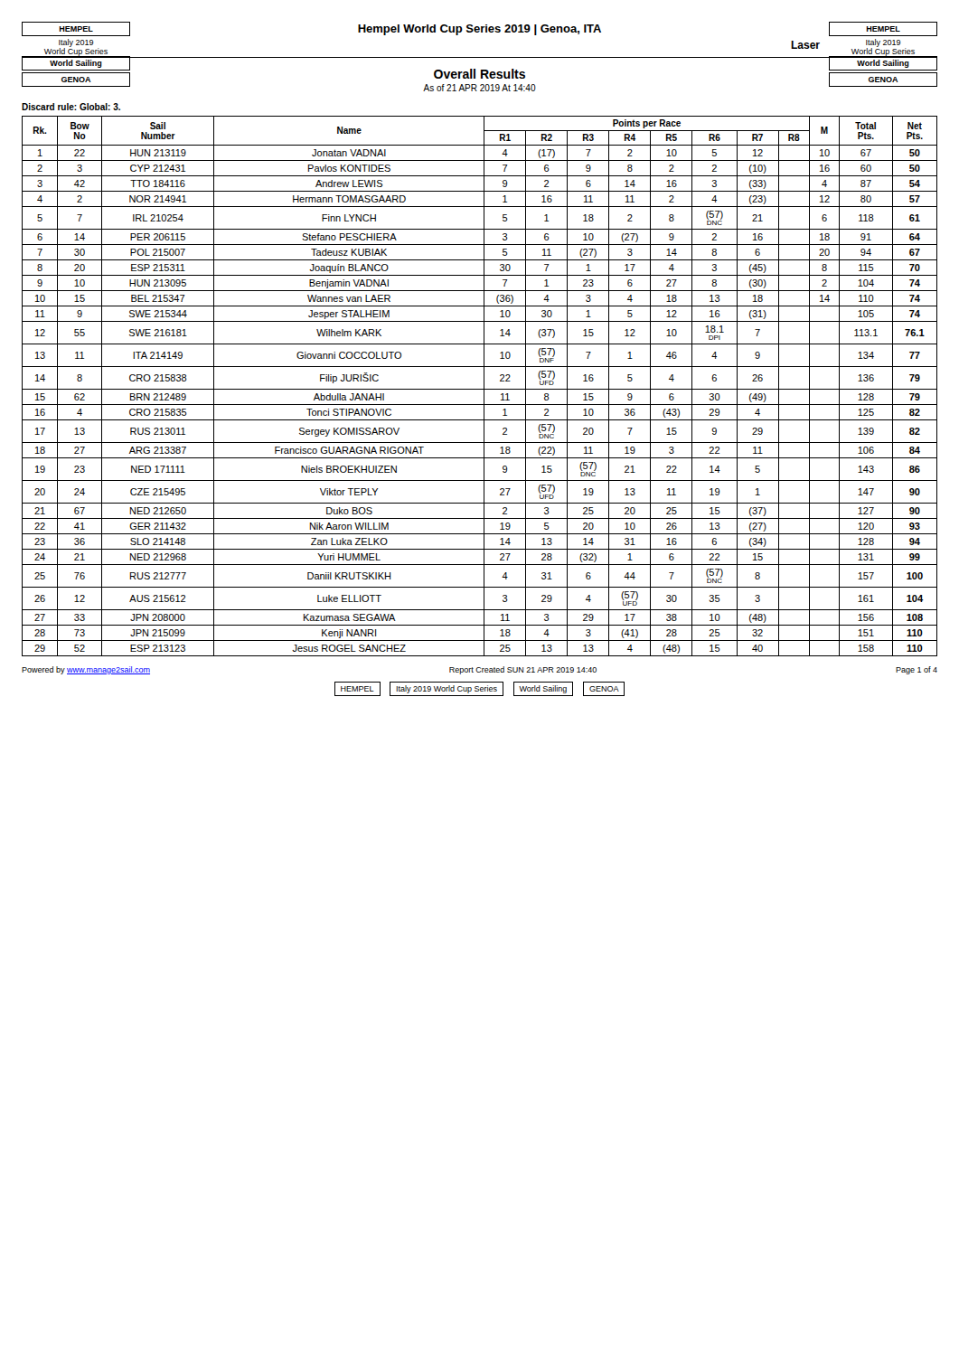HEMPEL
Italy 2019
World Cup Series
World Sailing
GENOA
HEMPEL
Italy 2019
World Cup Series
World Sailing
GENOA
Hempel World Cup Series 2019 | Genoa, ITA
Laser
Overall Results
As of 21 APR 2019 At 14:40
Discard rule: Global: 3.
| Rk. | Bow No | Sail Number | Name | Points per Race | M | Total Pts. | Net Pts. |
| --- | --- | --- | --- | --- | --- | --- | --- |
| R1 | R2 | R3 | R4 | R5 | R6 | R7 | R8 |
| 1 | 22 | HUN 213119 | Jonatan VADNAI | 4 | (17) | 7 | 2 | 10 | 5 | 12 | | 10 | 67 | 50 |
| 2 | 3 | CYP 212431 | Pavlos KONTIDES | 7 | 6 | 9 | 8 | 2 | 2 | (10) | | 16 | 60 | 50 |
| 3 | 42 | TTO 184116 | Andrew LEWIS | 9 | 2 | 6 | 14 | 16 | 3 | (33) | | 4 | 87 | 54 |
| 4 | 2 | NOR 214941 | Hermann TOMASGAARD | 1 | 16 | 11 | 11 | 2 | 4 | (23) | | 12 | 80 | 57 |
| 5 | 7 | IRL 210254 | Finn LYNCH | 5 | 1 | 18 | 2 | 8 | (57) DNC | 21 | | 6 | 118 | 61 |
| 6 | 14 | PER 206115 | Stefano PESCHIERA | 3 | 6 | 10 | (27) | 9 | 2 | 16 | | 18 | 91 | 64 |
| 7 | 30 | POL 215007 | Tadeusz KUBIAK | 5 | 11 | (27) | 3 | 14 | 8 | 6 | | 20 | 94 | 67 |
| 8 | 20 | ESP 215311 | Joaquín BLANCO | 30 | 7 | 1 | 17 | 4 | 3 | (45) | | 8 | 115 | 70 |
| 9 | 10 | HUN 213095 | Benjamin VADNAI | 7 | 1 | 23 | 6 | 27 | 8 | (30) | | 2 | 104 | 74 |
| 10 | 15 | BEL 215347 | Wannes van LAER | (36) | 4 | 3 | 4 | 18 | 13 | 18 | | 14 | 110 | 74 |
| 11 | 9 | SWE 215344 | Jesper STALHEIM | 10 | 30 | 1 | 5 | 12 | 16 | (31) | | | 105 | 74 |
| 12 | 55 | SWE 216181 | Wilhelm KARK | 14 | (37) | 15 | 12 | 10 | 18.1 DPI | 7 | | | 113.1 | 76.1 |
| 13 | 11 | ITA 214149 | Giovanni COCCOLUTO | 10 | (57) DNF | 7 | 1 | 46 | 4 | 9 | | | 134 | 77 |
| 14 | 8 | CRO 215838 | Filip JURIŠIC | 22 | (57) UFD | 16 | 5 | 4 | 6 | 26 | | | 136 | 79 |
| 15 | 62 | BRN 212489 | Abdulla JANAHI | 11 | 8 | 15 | 9 | 6 | 30 | (49) | | | 128 | 79 |
| 16 | 4 | CRO 215835 | Tonci STIPANOVIC | 1 | 2 | 10 | 36 | (43) | 29 | 4 | | | 125 | 82 |
| 17 | 13 | RUS 213011 | Sergey KOMISSAROV | 2 | (57) DNC | 20 | 7 | 15 | 9 | 29 | | | 139 | 82 |
| 18 | 27 | ARG 213387 | Francisco GUARAGNA RIGONAT | 18 | (22) | 11 | 19 | 3 | 22 | 11 | | | 106 | 84 |
| 19 | 23 | NED 171111 | Niels BROEKHUIZEN | 9 | 15 | (57) DNC | 21 | 22 | 14 | 5 | | | 143 | 86 |
| 20 | 24 | CZE 215495 | Viktor TEPLY | 27 | (57) UFD | 19 | 13 | 11 | 19 | 1 | | | 147 | 90 |
| 21 | 67 | NED 212650 | Duko BOS | 2 | 3 | 25 | 20 | 25 | 15 | (37) | | | 127 | 90 |
| 22 | 41 | GER 211432 | Nik Aaron WILLIM | 19 | 5 | 20 | 10 | 26 | 13 | (27) | | | 120 | 93 |
| 23 | 36 | SLO 214148 | Zan Luka ZELKO | 14 | 13 | 14 | 31 | 16 | 6 | (34) | | | 128 | 94 |
| 24 | 21 | NED 212968 | Yuri HUMMEL | 27 | 28 | (32) | 1 | 6 | 22 | 15 | | | 131 | 99 |
| 25 | 76 | RUS 212777 | Daniil KRUTSKIKH | 4 | 31 | 6 | 44 | 7 | (57) DNC | 8 | | | 157 | 100 |
| 26 | 12 | AUS 215612 | Luke ELLIOTT | 3 | 29 | 4 | (57) UFD | 30 | 35 | 3 | | | 161 | 104 |
| 27 | 33 | JPN 208000 | Kazumasa SEGAWA | 11 | 3 | 29 | 17 | 38 | 10 | (48) | | | 156 | 108 |
| 28 | 73 | JPN 215099 | Kenji NANRI | 18 | 4 | 3 | (41) | 28 | 25 | 32 | | | 151 | 110 |
| 29 | 52 | ESP 213123 | Jesus ROGEL SANCHEZ | 25 | 13 | 13 | 4 | (48) | 15 | 40 | | | 158 | 110 |
Powered by www.manage2sail.com
Report Created SUN 21 APR 2019 14:40
Page 1 of 4
HEMPEL Italy 2019 World Cup Series World Sailing GENOA